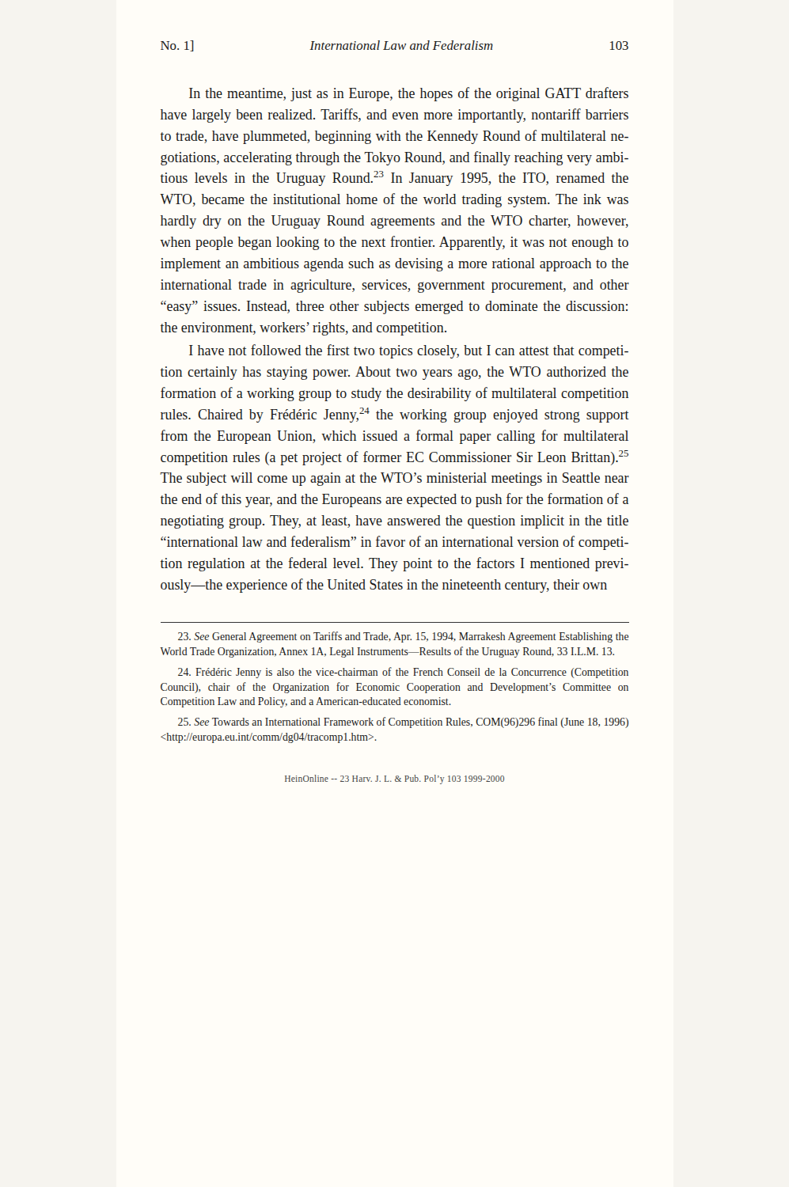No. 1] International Law and Federalism 103
In the meantime, just as in Europe, the hopes of the original GATT drafters have largely been realized. Tariffs, and even more importantly, nontariff barriers to trade, have plummeted, beginning with the Kennedy Round of multilateral negotiations, accelerating through the Tokyo Round, and finally reaching very ambitious levels in the Uruguay Round.23 In January 1995, the ITO, renamed the WTO, became the institutional home of the world trading system. The ink was hardly dry on the Uruguay Round agreements and the WTO charter, however, when people began looking to the next frontier. Apparently, it was not enough to implement an ambitious agenda such as devising a more rational approach to the international trade in agriculture, services, government procurement, and other “easy” issues. Instead, three other subjects emerged to dominate the discussion: the environment, workers’ rights, and competition.
I have not followed the first two topics closely, but I can attest that competition certainly has staying power. About two years ago, the WTO authorized the formation of a working group to study the desirability of multilateral competition rules. Chaired by Frédéric Jenny,24 the working group enjoyed strong support from the European Union, which issued a formal paper calling for multilateral competition rules (a pet project of former EC Commissioner Sir Leon Brittan).25 The subject will come up again at the WTO’s ministerial meetings in Seattle near the end of this year, and the Europeans are expected to push for the formation of a negotiating group. They, at least, have answered the question implicit in the title “international law and federalism” in favor of an international version of competition regulation at the federal level. They point to the factors I mentioned previously—the experience of the United States in the nineteenth century, their own
23. See General Agreement on Tariffs and Trade, Apr. 15, 1994, Marrakesh Agreement Establishing the World Trade Organization, Annex 1A, Legal Instruments—Results of the Uruguay Round, 33 I.L.M. 13.
24. Frédéric Jenny is also the vice-chairman of the French Conseil de la Concurrence (Competition Council), chair of the Organization for Economic Cooperation and Development’s Committee on Competition Law and Policy, and a American-educated economist.
25. See Towards an International Framework of Competition Rules, COM(96)296 final (June 18, 1996) <http://europa.eu.int/comm/dg04/tracomp1.htm>.
HeinOnline -- 23 Harv. J. L. & Pub. Pol’y 103 1999-2000